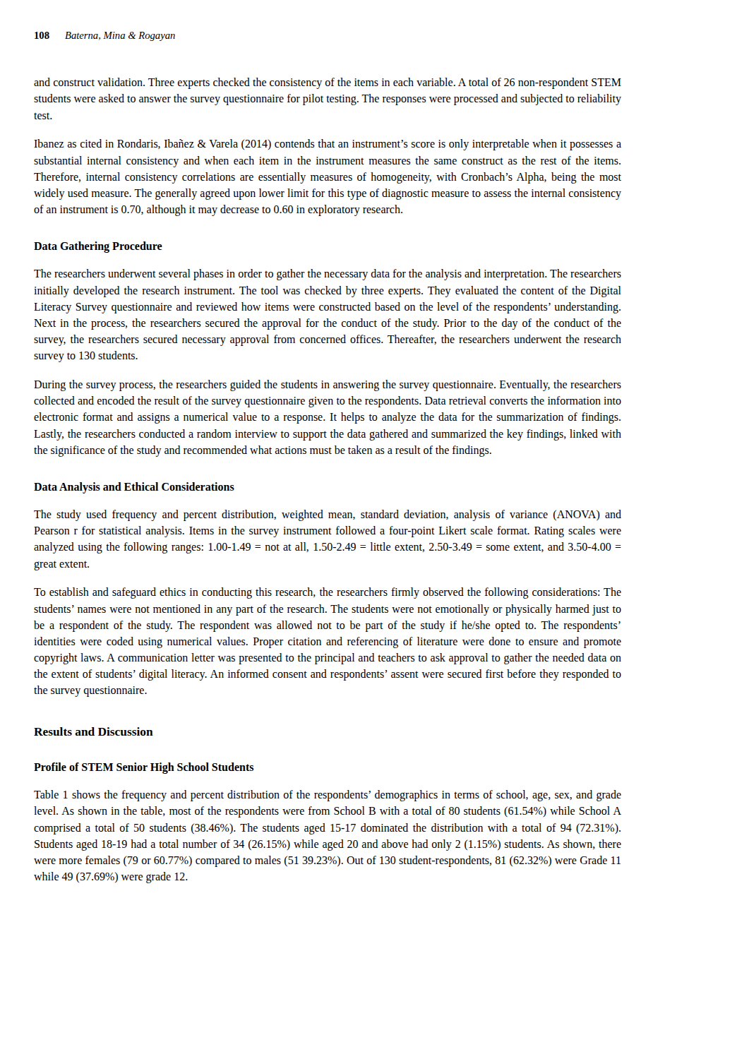108 Baterna, Mina & Rogayan
and construct validation. Three experts checked the consistency of the items in each variable. A total of 26 non-respondent STEM students were asked to answer the survey questionnaire for pilot testing. The responses were processed and subjected to reliability test.
Ibanez as cited in Rondaris, Ibañez & Varela (2014) contends that an instrument’s score is only interpretable when it possesses a substantial internal consistency and when each item in the instrument measures the same construct as the rest of the items. Therefore, internal consistency correlations are essentially measures of homogeneity, with Cronbach’s Alpha, being the most widely used measure. The generally agreed upon lower limit for this type of diagnostic measure to assess the internal consistency of an instrument is 0.70, although it may decrease to 0.60 in exploratory research.
Data Gathering Procedure
The researchers underwent several phases in order to gather the necessary data for the analysis and interpretation. The researchers initially developed the research instrument. The tool was checked by three experts. They evaluated the content of the Digital Literacy Survey questionnaire and reviewed how items were constructed based on the level of the respondents’ understanding. Next in the process, the researchers secured the approval for the conduct of the study. Prior to the day of the conduct of the survey, the researchers secured necessary approval from concerned offices. Thereafter, the researchers underwent the research survey to 130 students.
During the survey process, the researchers guided the students in answering the survey questionnaire. Eventually, the researchers collected and encoded the result of the survey questionnaire given to the respondents. Data retrieval converts the information into electronic format and assigns a numerical value to a response. It helps to analyze the data for the summarization of findings. Lastly, the researchers conducted a random interview to support the data gathered and summarized the key findings, linked with the significance of the study and recommended what actions must be taken as a result of the findings.
Data Analysis and Ethical Considerations
The study used frequency and percent distribution, weighted mean, standard deviation, analysis of variance (ANOVA) and Pearson r for statistical analysis. Items in the survey instrument followed a four-point Likert scale format. Rating scales were analyzed using the following ranges: 1.00-1.49 = not at all, 1.50-2.49 = little extent, 2.50-3.49 = some extent, and 3.50-4.00 = great extent.
To establish and safeguard ethics in conducting this research, the researchers firmly observed the following considerations: The students’ names were not mentioned in any part of the research. The students were not emotionally or physically harmed just to be a respondent of the study. The respondent was allowed not to be part of the study if he/she opted to. The respondents’ identities were coded using numerical values. Proper citation and referencing of literature were done to ensure and promote copyright laws. A communication letter was presented to the principal and teachers to ask approval to gather the needed data on the extent of students’ digital literacy. An informed consent and respondents’ assent were secured first before they responded to the survey questionnaire.
Results and Discussion
Profile of STEM Senior High School Students
Table 1 shows the frequency and percent distribution of the respondents’ demographics in terms of school, age, sex, and grade level. As shown in the table, most of the respondents were from School B with a total of 80 students (61.54%) while School A comprised a total of 50 students (38.46%). The students aged 15-17 dominated the distribution with a total of 94 (72.31%). Students aged 18-19 had a total number of 34 (26.15%) while aged 20 and above had only 2 (1.15%) students. As shown, there were more females (79 or 60.77%) compared to males (51 39.23%). Out of 130 student-respondents, 81 (62.32%) were Grade 11 while 49 (37.69%) were grade 12.